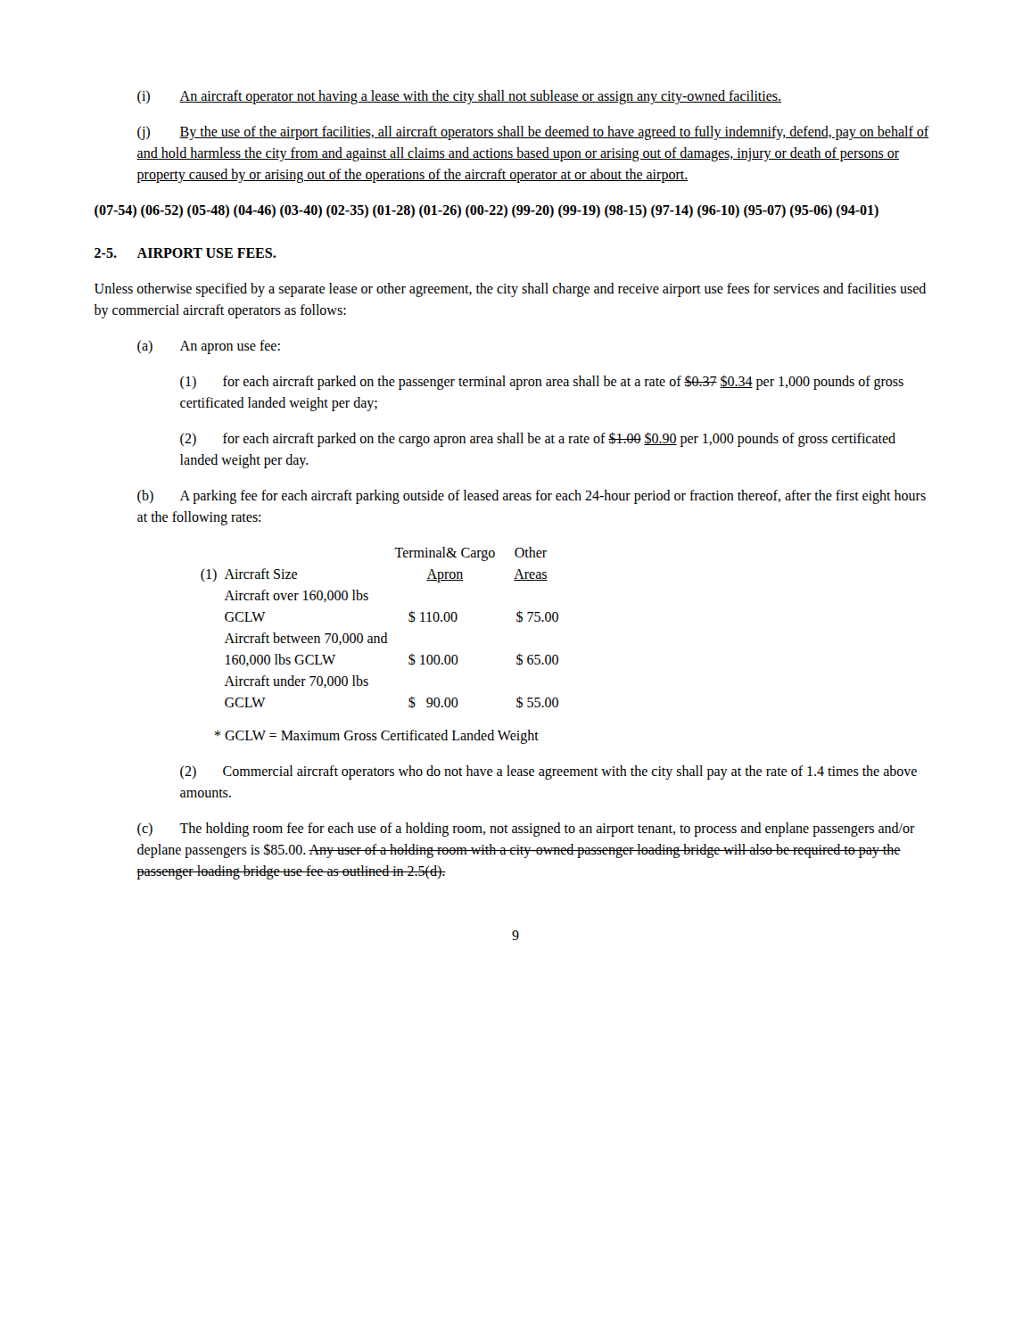(i) An aircraft operator not having a lease with the city shall not sublease or assign any city-owned facilities.
(j) By the use of the airport facilities, all aircraft operators shall be deemed to have agreed to fully indemnify, defend, pay on behalf of and hold harmless the city from and against all claims and actions based upon or arising out of damages, injury or death of persons or property caused by or arising out of the operations of the aircraft operator at or about the airport.
(07-54) (06-52) (05-48) (04-46) (03-40) (02-35) (01-28) (01-26) (00-22) (99-20) (99-19) (98-15) (97-14) (96-10) (95-07) (95-06) (94-01)
2-5. AIRPORT USE FEES.
Unless otherwise specified by a separate lease or other agreement, the city shall charge and receive airport use fees for services and facilities used by commercial aircraft operators as follows:
(a) An apron use fee:
(1) for each aircraft parked on the passenger terminal apron area shall be at a rate of $0.37 $0.34 per 1,000 pounds of gross certificated landed weight per day;
(2) for each aircraft parked on the cargo apron area shall be at a rate of $1.00 $0.90 per 1,000 pounds of gross certificated landed weight per day.
(b) A parking fee for each aircraft parking outside of leased areas for each 24-hour period or fraction thereof, after the first eight hours at the following rates:
| | | Terminal& Cargo | Other |
| (1) | Aircraft Size | Apron | Areas |
| | Aircraft over 160,000 lbs GCLW | $ 110.00 | $ 75.00 |
| | Aircraft between 70,000 and 160,000 lbs GCLW | $ 100.00 | $ 65.00 |
| | Aircraft under 70,000 lbs GCLW | $ 90.00 | $ 55.00 |
* GCLW = Maximum Gross Certificated Landed Weight
(2) Commercial aircraft operators who do not have a lease agreement with the city shall pay at the rate of 1.4 times the above amounts.
(c) The holding room fee for each use of a holding room, not assigned to an airport tenant, to process and enplane passengers and/or deplane passengers is $85.00. Any user of a holding room with a city-owned passenger loading bridge will also be required to pay the passenger loading bridge use fee as outlined in 2.5(d).
9